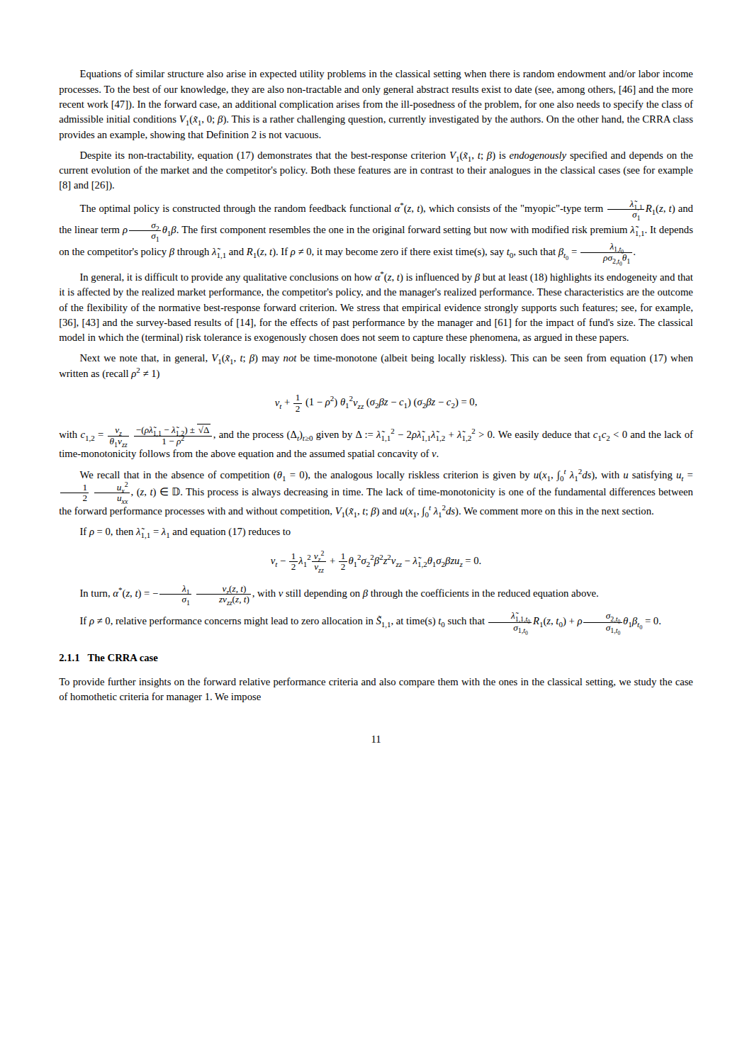Equations of similar structure also arise in expected utility problems in the classical setting when there is random endowment and/or labor income processes. To the best of our knowledge, they are also non-tractable and only general abstract results exist to date (see, among others, [46] and the more recent work [47]). In the forward case, an additional complication arises from the ill-posedness of the problem, for one also needs to specify the class of admissible initial conditions V1(x̃1, 0; β). This is a rather challenging question, currently investigated by the authors. On the other hand, the CRRA class provides an example, showing that Definition 2 is not vacuous.
Despite its non-tractability, equation (17) demonstrates that the best-response criterion V1(x̃1, t; β) is endogenously specified and depends on the current evolution of the market and the competitor's policy. Both these features are in contrast to their analogues in the classical cases (see for example [8] and [26]).
The optimal policy is constructed through the random feedback functional α*(z, t), which consists of the "myopic"-type term λ̃1,1 σ1 R1(z, t) and the linear term ρσ2 σ1 θ1β. The first component resembles the one in the original forward setting but now with modified risk premium λ̃1,1. It depends on the competitor's policy β through λ̃1,1 and R1(z, t). If ρ ≠ 0, it may become zero if there exist time(s), say t0, such that βt0 = λ1,t0 ρσ2,t0θ1.
In general, it is difficult to provide any qualitative conclusions on how α*(z, t) is influenced by β but at least (18) highlights its endogeneity and that it is affected by the realized market performance, the competitor's policy, and the manager's realized performance. These characteristics are the outcome of the flexibility of the normative best-response forward criterion. We stress that empirical evidence strongly supports such features; see, for example, [36], [43] and the survey-based results of [14], for the effects of past performance by the manager and [61] for the impact of fund's size. The classical model in which the (terminal) risk tolerance is exogenously chosen does not seem to capture these phenomena, as argued in these papers.
Next we note that, in general, V1(x̃1, t; β) may not be time-monotone (albeit being locally riskless). This can be seen from equation (17) when written as (recall ρ2 ≠ 1)
vt + 12 (1 − ρ2) θ12vzz (σ2βz − c1) (σ2βz − c2) = 0,
with c1,2 = vz θ1vzz −(ρλ̃1,1 − λ̃1,2) ± √Δ 1 − ρ2, and the process (Δt)t≥0 given by Δ := λ̃1,12 − 2ρλ̃1,1λ̃1,2 + λ̃1,22 > 0. We easily deduce that c1c2 < 0 and the lack of time-monotonicity follows from the above equation and the assumed spatial concavity of v.
We recall that in the absence of competition (θ1 = 0), the analogous locally riskless criterion is given by u(x1, ∫0t λ12ds), with u satisfying ut = 12 ux2 uxx, (z, t) ∈ 𝔻. This process is always decreasing in time. The lack of time-monotonicity is one of the fundamental differences between the forward performance processes with and without competition, V1(x̃1, t; β) and u(x1, ∫0t λ12ds). We comment more on this in the next section.
If ρ = 0, then λ̃1,1 = λ1 and equation (17) reduces to
vt − 12 λ12vz2 vzz + 12 θ12σ22β2z2vzz − λ̃1,2θ1σ2βzuz = 0.
In turn, α*(z, t) = −λ1 σ1 vz(z, t) zvzz(z, t), with v still depending on β through the coefficients in the reduced equation above.
If ρ ≠ 0, relative performance concerns might lead to zero allocation in S̃1,1, at time(s) t0 such that λ̃1,1,t0 σ1,t0 R1(z, t0) + ρσ2,t0 σ1,t0 θ1βt0 = 0.
2.1.1 The CRRA case
To provide further insights on the forward relative performance criteria and also compare them with the ones in the classical setting, we study the case of homothetic criteria for manager 1. We impose
11